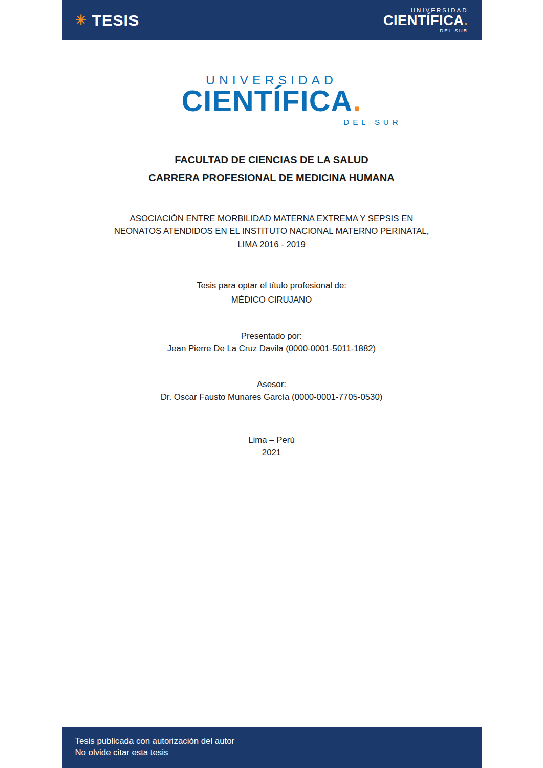✳TESIS
UNIVERSIDAD CIENTÍFICA. DEL SUR
UNIVERSIDAD
CIENTÍFICA.
DEL SUR
FACULTAD DE CIENCIAS DE LA SALUD
CARRERA PROFESIONAL DE MEDICINA HUMANA
Asociación entre morbilidad materna extrema y sepsis en neonatos atendidos en el Instituto Nacional Materno Perinatal, Lima 2016 - 2019
Tesis para optar el título profesional de:
MÉDICO CIRUJANO
Presentado por:
Jean Pierre De La Cruz Davila (0000-0001-5011-1882)
Asesor:
Dr. Oscar Fausto Munares García (0000-0001-7705-0530)
Lima – Perú
2021
Tesis publicada con autorización del autor
No olvide citar esta tesis